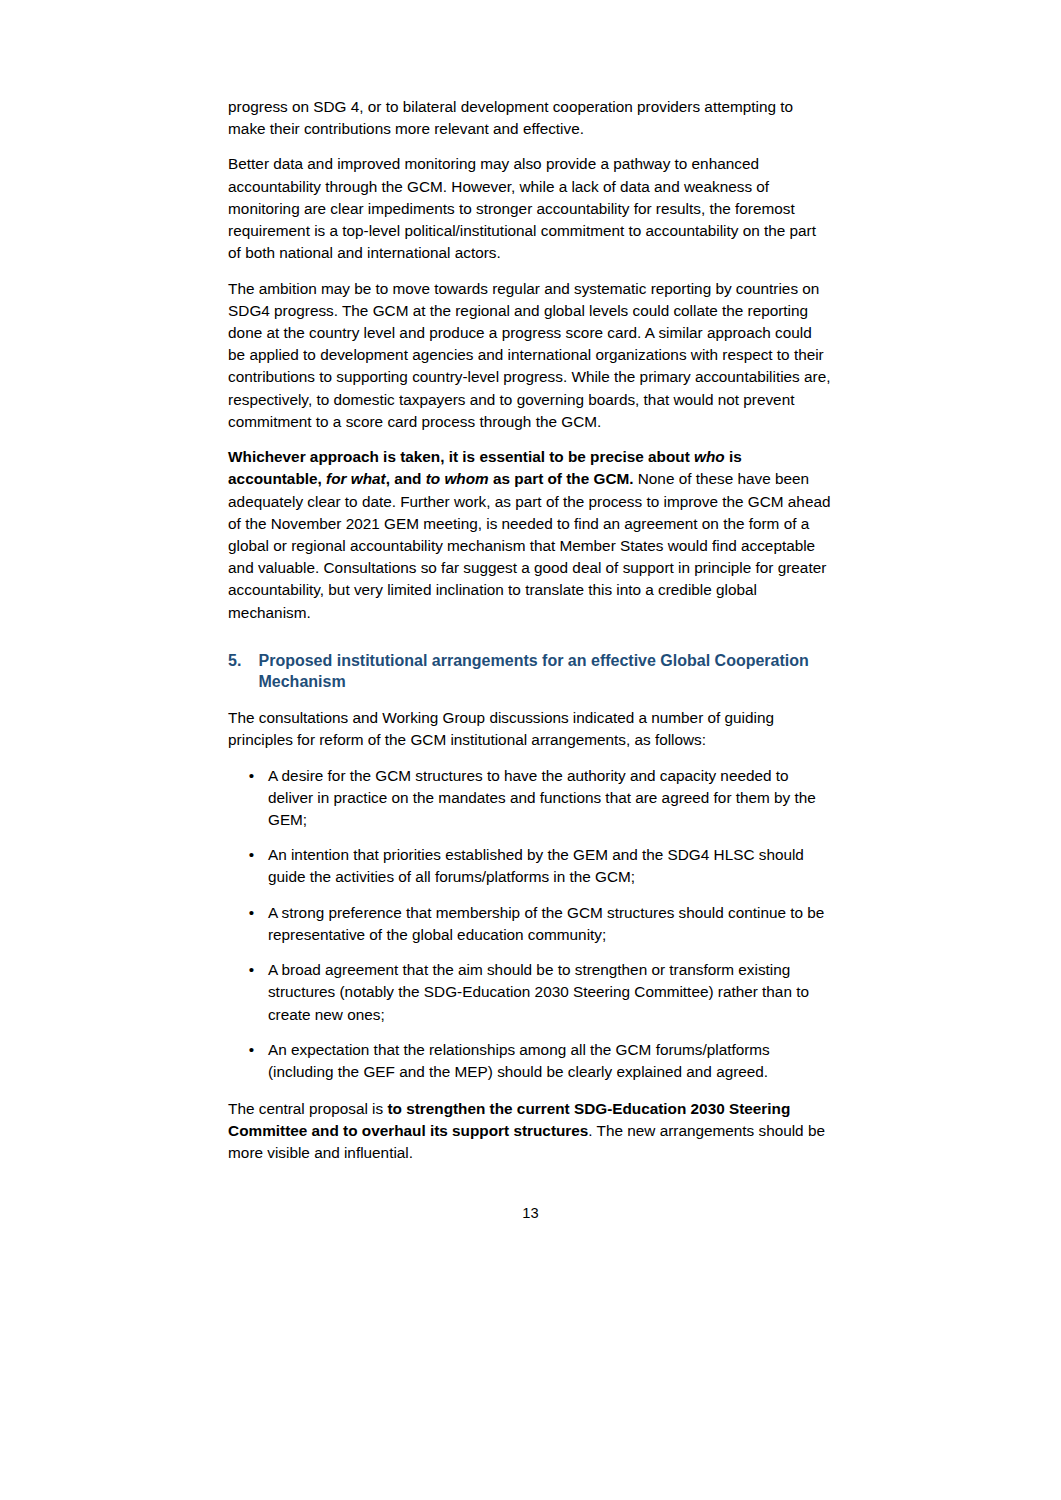progress on SDG 4, or to bilateral development cooperation providers attempting to make their contributions more relevant and effective.
Better data and improved monitoring may also provide a pathway to enhanced accountability through the GCM. However, while a lack of data and weakness of monitoring are clear impediments to stronger accountability for results, the foremost requirement is a top-level political/institutional commitment to accountability on the part of both national and international actors.
The ambition may be to move towards regular and systematic reporting by countries on SDG4 progress. The GCM at the regional and global levels could collate the reporting done at the country level and produce a progress score card. A similar approach could be applied to development agencies and international organizations with respect to their contributions to supporting country-level progress. While the primary accountabilities are, respectively, to domestic taxpayers and to governing boards, that would not prevent commitment to a score card process through the GCM.
Whichever approach is taken, it is essential to be precise about who is accountable, for what, and to whom as part of the GCM. None of these have been adequately clear to date. Further work, as part of the process to improve the GCM ahead of the November 2021 GEM meeting, is needed to find an agreement on the form of a global or regional accountability mechanism that Member States would find acceptable and valuable. Consultations so far suggest a good deal of support in principle for greater accountability, but very limited inclination to translate this into a credible global mechanism.
5. Proposed institutional arrangements for an effective Global Cooperation Mechanism
The consultations and Working Group discussions indicated a number of guiding principles for reform of the GCM institutional arrangements, as follows:
A desire for the GCM structures to have the authority and capacity needed to deliver in practice on the mandates and functions that are agreed for them by the GEM;
An intention that priorities established by the GEM and the SDG4 HLSC should guide the activities of all forums/platforms in the GCM;
A strong preference that membership of the GCM structures should continue to be representative of the global education community;
A broad agreement that the aim should be to strengthen or transform existing structures (notably the SDG-Education 2030 Steering Committee) rather than to create new ones;
An expectation that the relationships among all the GCM forums/platforms (including the GEF and the MEP) should be clearly explained and agreed.
The central proposal is to strengthen the current SDG-Education 2030 Steering Committee and to overhaul its support structures. The new arrangements should be more visible and influential.
13